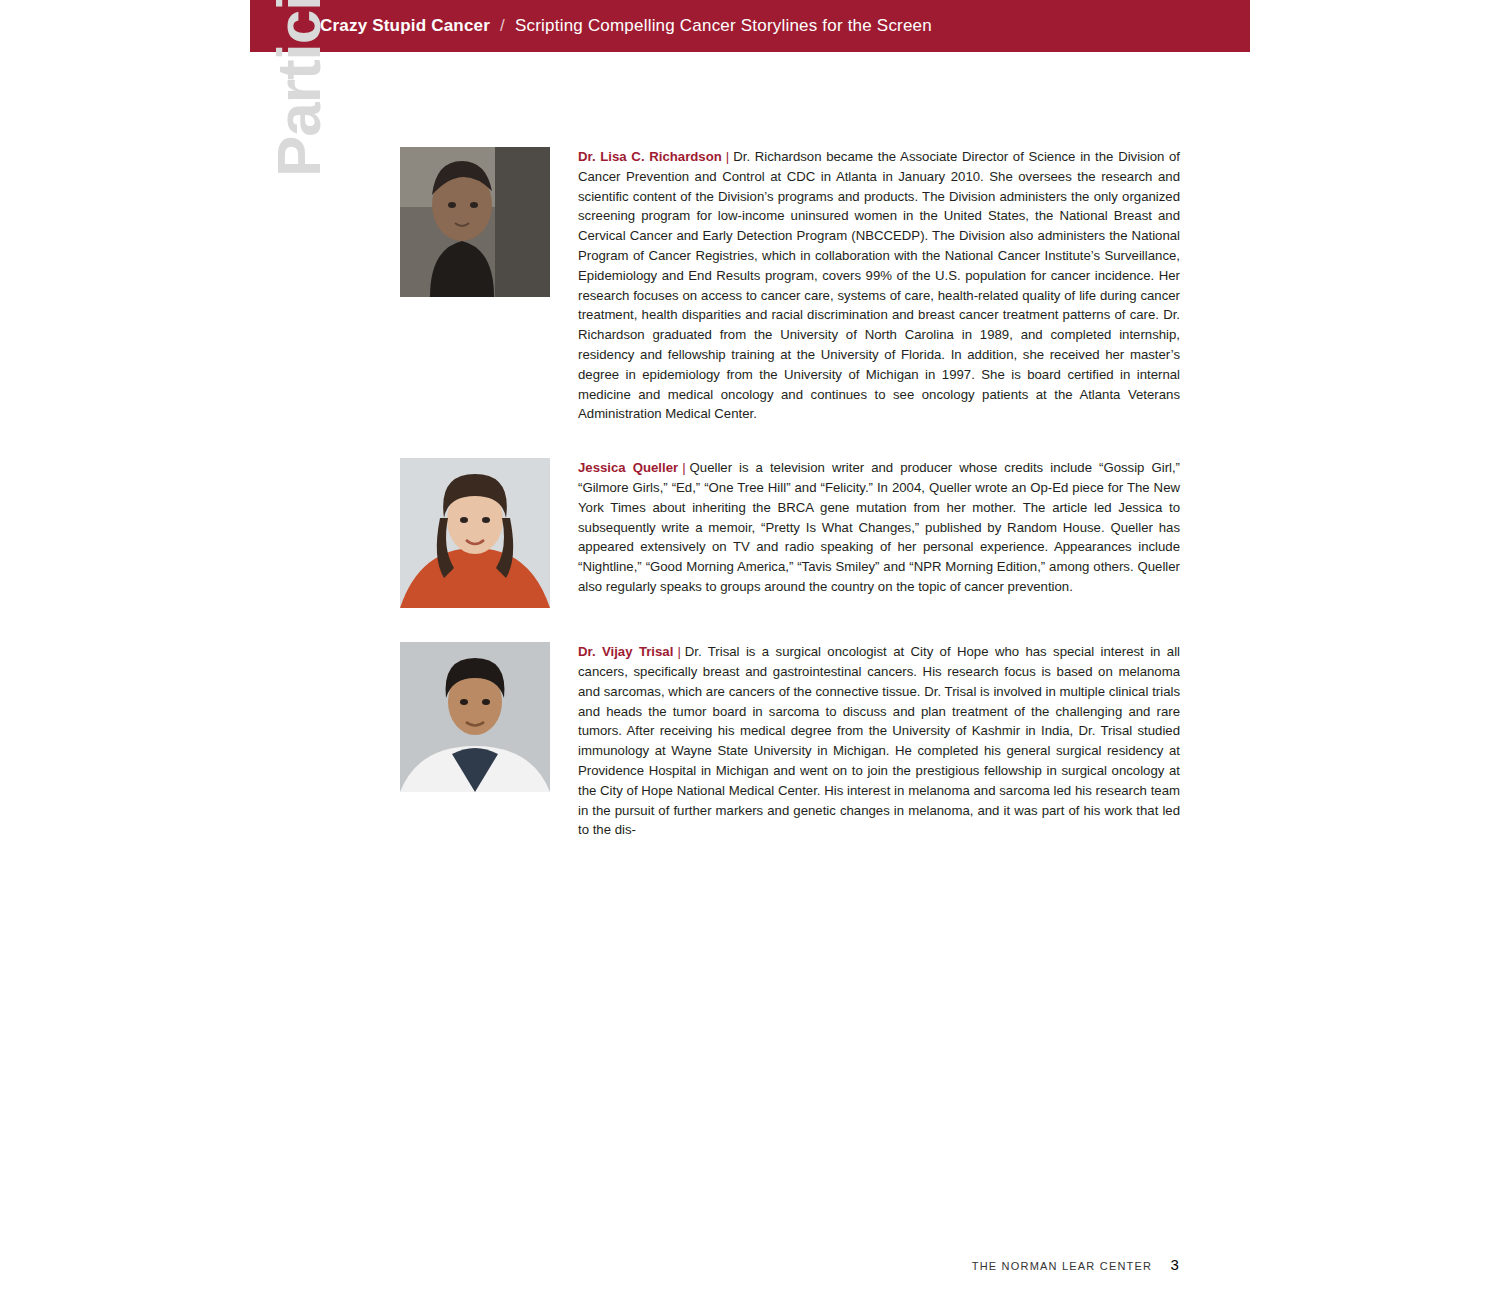Crazy Stupid Cancer / Scripting Compelling Cancer Storylines for the Screen
Participants
Dr. Lisa C. Richardson|Dr. Richardson became the Associate Director of Science in the Division of Cancer Prevention and Control at CDC in Atlanta in January 2010. She oversees the research and scientific content of the Division’s programs and products. The Division administers the only organized screening program for low-income uninsured women in the United States, the National Breast and Cervical Cancer and Early Detection Program (NBCCEDP). The Division also administers the National Program of Cancer Registries, which in collaboration with the National Cancer Institute’s Surveillance, Epidemiology and End Results program, covers 99% of the U.S. population for cancer incidence. Her research focuses on access to cancer care, systems of care, health-related quality of life during cancer treatment, health disparities and racial discrimination and breast cancer treatment patterns of care. Dr. Richardson graduated from the University of North Carolina in 1989, and completed internship, residency and fellowship training at the University of Florida. In addition, she received her master’s degree in epidemiology from the University of Michigan in 1997. She is board certified in internal medicine and medical oncology and continues to see oncology patients at the Atlanta Veterans Administration Medical Center.
Jessica Queller|Queller is a television writer and producer whose credits include “Gossip Girl,” “Gilmore Girls,” “Ed,” “One Tree Hill” and “Felicity.” In 2004, Queller wrote an Op-Ed piece for The New York Times about inheriting the BRCA gene mutation from her mother. The article led Jessica to subsequently write a memoir, “Pretty Is What Changes,” published by Random House. Queller has appeared extensively on TV and radio speaking of her personal experience. Appearances include “Nightline,” “Good Morning America,” “Tavis Smiley” and “NPR Morning Edition,” among others. Queller also regularly speaks to groups around the country on the topic of cancer prevention.
Dr. Vijay Trisal|Dr. Trisal is a surgical oncologist at City of Hope who has special interest in all cancers, specifically breast and gastrointestinal cancers. His research focus is based on melanoma and sarcomas, which are cancers of the connective tissue. Dr. Trisal is involved in multiple clinical trials and heads the tumor board in sarcoma to discuss and plan treatment of the challenging and rare tumors. After receiving his medical degree from the University of Kashmir in India, Dr. Trisal studied immunology at Wayne State University in Michigan. He completed his general surgical residency at Providence Hospital in Michigan and went on to join the prestigious fellowship in surgical oncology at the City of Hope National Medical Center. His interest in melanoma and sarcoma led his research team in the pursuit of further markers and genetic changes in melanoma, and it was part of his work that led to the dis-
THE NORMAN LEAR CENTER 3